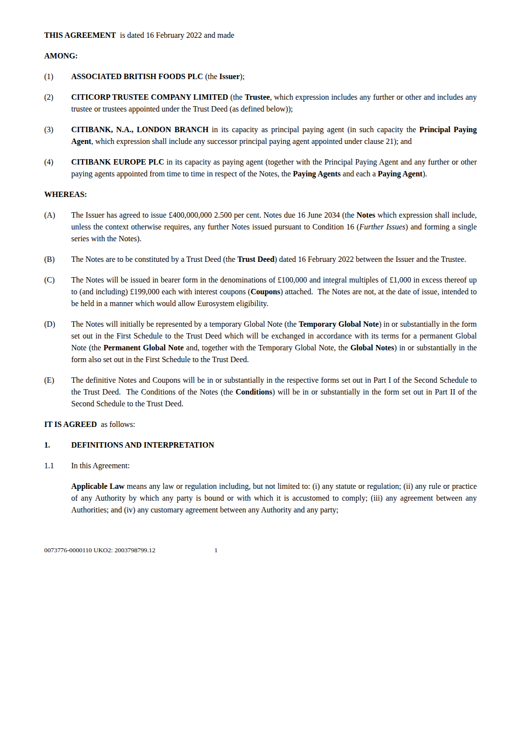THIS AGREEMENT is dated 16 February 2022 and made
AMONG:
(1)
ASSOCIATED BRITISH FOODS PLC (the Issuer);
(2)
CITICORP TRUSTEE COMPANY LIMITED (the Trustee, which expression includes any further or other and includes any trustee or trustees appointed under the Trust Deed (as defined below));
(3)
CITIBANK, N.A., LONDON BRANCH in its capacity as principal paying agent (in such capacity the Principal Paying Agent, which expression shall include any successor principal paying agent appointed under clause 21); and
(4)
CITIBANK EUROPE PLC in its capacity as paying agent (together with the Principal Paying Agent and any further or other paying agents appointed from time to time in respect of the Notes, the Paying Agents and each a Paying Agent).
WHEREAS:
(A)
The Issuer has agreed to issue £400,000,000 2.500 per cent. Notes due 16 June 2034 (the Notes which expression shall include, unless the context otherwise requires, any further Notes issued pursuant to Condition 16 (Further Issues) and forming a single series with the Notes).
(B)
The Notes are to be constituted by a Trust Deed (the Trust Deed) dated 16 February 2022 between the Issuer and the Trustee.
(C)
The Notes will be issued in bearer form in the denominations of £100,000 and integral multiples of £1,000 in excess thereof up to (and including) £199,000 each with interest coupons (Coupons) attached. The Notes are not, at the date of issue, intended to be held in a manner which would allow Eurosystem eligibility.
(D)
The Notes will initially be represented by a temporary Global Note (the Temporary Global Note) in or substantially in the form set out in the First Schedule to the Trust Deed which will be exchanged in accordance with its terms for a permanent Global Note (the Permanent Global Note and, together with the Temporary Global Note, the Global Notes) in or substantially in the form also set out in the First Schedule to the Trust Deed.
(E)
The definitive Notes and Coupons will be in or substantially in the respective forms set out in Part I of the Second Schedule to the Trust Deed. The Conditions of the Notes (the Conditions) will be in or substantially in the form set out in Part II of the Second Schedule to the Trust Deed.
IT IS AGREED as follows:
1.
DEFINITIONS AND INTERPRETATION
1.1
In this Agreement:
Applicable Law means any law or regulation including, but not limited to: (i) any statute or regulation; (ii) any rule or practice of any Authority by which any party is bound or with which it is accustomed to comply; (iii) any agreement between any Authorities; and (iv) any customary agreement between any Authority and any party;
0073776-0000110 UKO2: 2003798799.12
1